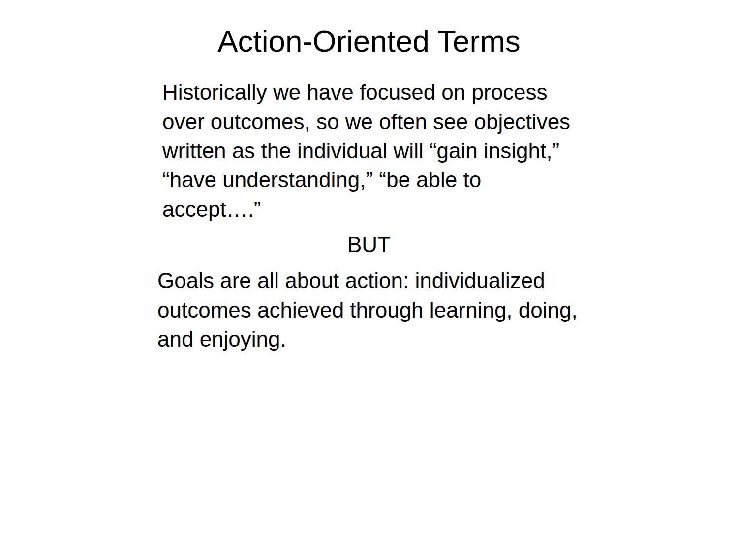Action-Oriented Terms
Historically we have focused on process over outcomes, so we often see objectives written as the individual will “gain insight,” “have understanding,” “be able to accept….”
BUT
Goals are all about action: individualized outcomes achieved through learning, doing, and enjoying.